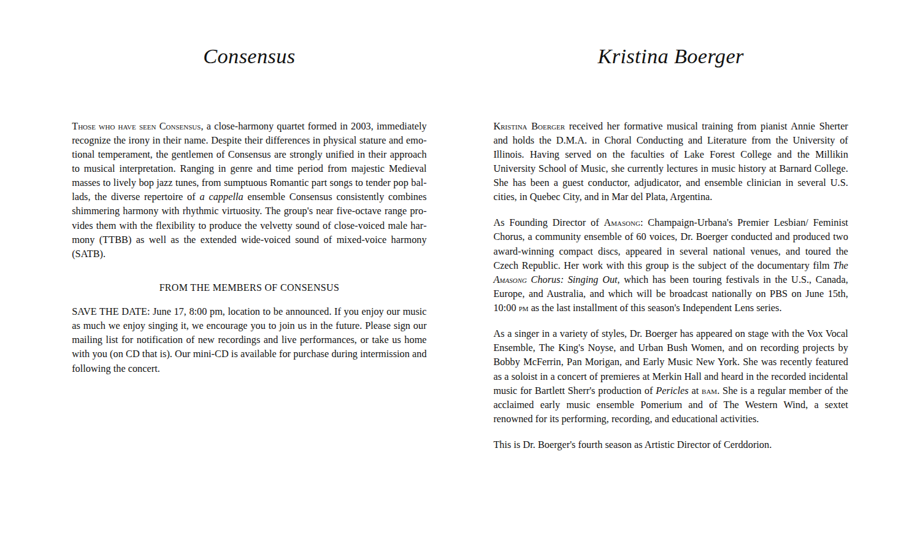Consensus
Those who have seen Consensus, a close-harmony quartet formed in 2003, immediately recognize the irony in their name. Despite their differences in physical stature and emotional temperament, the gentlemen of Consensus are strongly unified in their approach to musical interpretation. Ranging in genre and time period from majestic Medieval masses to lively bop jazz tunes, from sumptuous Romantic part songs to tender pop ballads, the diverse repertoire of a cappella ensemble Consensus consistently combines shimmering harmony with rhythmic virtuosity. The group's near five-octave range provides them with the flexibility to produce the velvetty sound of close-voiced male harmony (TTBB) as well as the extended wide-voiced sound of mixed-voice harmony (SATB).
FROM THE MEMBERS OF CONSENSUS
SAVE THE DATE: June 17, 8:00 pm, location to be announced. If you enjoy our music as much we enjoy singing it, we encourage you to join us in the future. Please sign our mailing list for notification of new recordings and live performances, or take us home with you (on CD that is). Our mini-CD is available for purchase during intermission and following the concert.
Kristina Boerger
Kristina Boerger received her formative musical training from pianist Annie Sherter and holds the D.M.A. in Choral Conducting and Literature from the University of Illinois. Having served on the faculties of Lake Forest College and the Millikin University School of Music, she currently lectures in music history at Barnard College. She has been a guest conductor, adjudicator, and ensemble clinician in several U.S. cities, in Quebec City, and in Mar del Plata, Argentina.
As Founding Director of Amasong: Champaign-Urbana's Premier Lesbian/ Feminist Chorus, a community ensemble of 60 voices, Dr. Boerger conducted and produced two award-winning compact discs, appeared in several national venues, and toured the Czech Republic. Her work with this group is the subject of the documentary film The Amasong Chorus: Singing Out, which has been touring festivals in the U.S., Canada, Europe, and Australia, and which will be broadcast nationally on PBS on June 15th, 10:00 pm as the last installment of this season's Independent Lens series.
As a singer in a variety of styles, Dr. Boerger has appeared on stage with the Vox Vocal Ensemble, The King's Noyse, and Urban Bush Women, and on recording projects by Bobby McFerrin, Pan Morigan, and Early Music New York. She was recently featured as a soloist in a concert of premieres at Merkin Hall and heard in the recorded incidental music for Bartlett Sherr's production of Pericles at bam. She is a regular member of the acclaimed early music ensemble Pomerium and of The Western Wind, a sextet renowned for its performing, recording, and educational activities.
This is Dr. Boerger's fourth season as Artistic Director of Cerddorion.